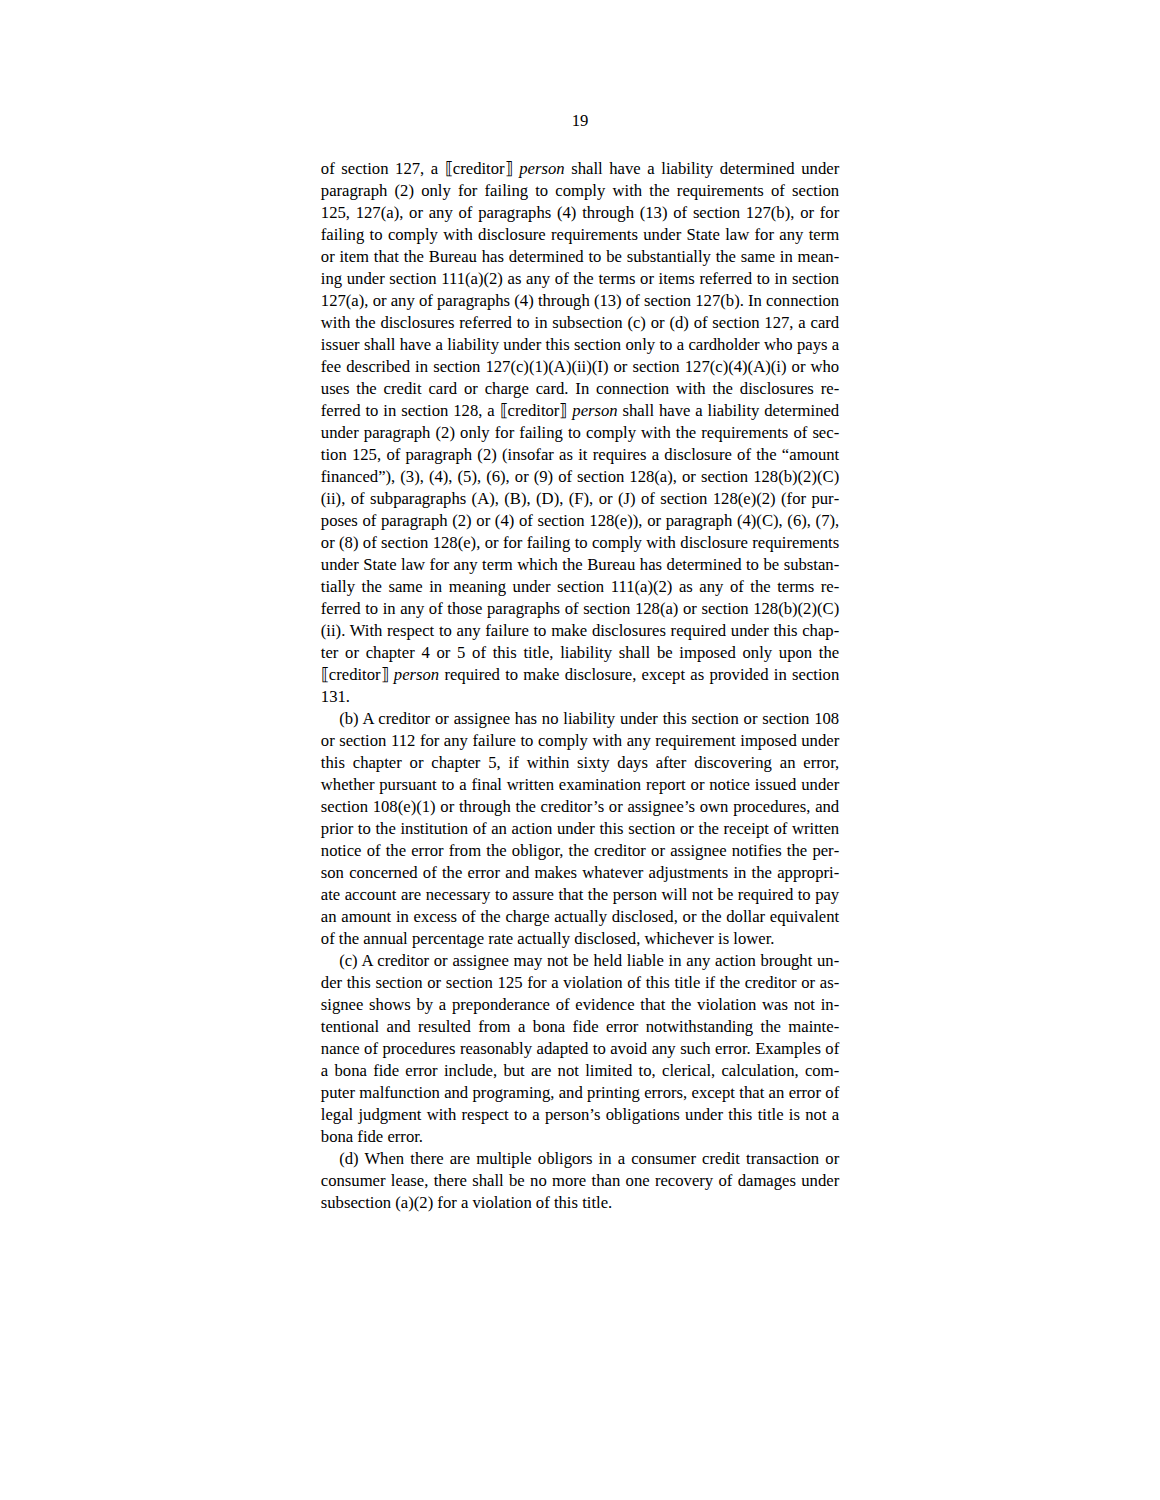19
of section 127, a ⟦creditor⟧ person shall have a liability determined under paragraph (2) only for failing to comply with the requirements of section 125, 127(a), or any of paragraphs (4) through (13) of section 127(b), or for failing to comply with disclosure requirements under State law for any term or item that the Bureau has determined to be substantially the same in meaning under section 111(a)(2) as any of the terms or items referred to in section 127(a), or any of paragraphs (4) through (13) of section 127(b). In connection with the disclosures referred to in subsection (c) or (d) of section 127, a card issuer shall have a liability under this section only to a cardholder who pays a fee described in section 127(c)(1)(A)(ii)(I) or section 127(c)(4)(A)(i) or who uses the credit card or charge card. In connection with the disclosures referred to in section 128, a ⟦creditor⟧ person shall have a liability determined under paragraph (2) only for failing to comply with the requirements of section 125, of paragraph (2) (insofar as it requires a disclosure of the “amount financed”), (3), (4), (5), (6), or (9) of section 128(a), or section 128(b)(2)(C)(ii), of subparagraphs (A), (B), (D), (F), or (J) of section 128(e)(2) (for purposes of paragraph (2) or (4) of section 128(e)), or paragraph (4)(C), (6), (7), or (8) of section 128(e), or for failing to comply with disclosure requirements under State law for any term which the Bureau has determined to be substantially the same in meaning under section 111(a)(2) as any of the terms referred to in any of those paragraphs of section 128(a) or section 128(b)(2)(C)(ii). With respect to any failure to make disclosures required under this chapter or chapter 4 or 5 of this title, liability shall be imposed only upon the ⟦creditor⟧ person required to make disclosure, except as provided in section 131.
(b) A creditor or assignee has no liability under this section or section 108 or section 112 for any failure to comply with any requirement imposed under this chapter or chapter 5, if within sixty days after discovering an error, whether pursuant to a final written examination report or notice issued under section 108(e)(1) or through the creditor’s or assignee’s own procedures, and prior to the institution of an action under this section or the receipt of written notice of the error from the obligor, the creditor or assignee notifies the person concerned of the error and makes whatever adjustments in the appropriate account are necessary to assure that the person will not be required to pay an amount in excess of the charge actually disclosed, or the dollar equivalent of the annual percentage rate actually disclosed, whichever is lower.
(c) A creditor or assignee may not be held liable in any action brought under this section or section 125 for a violation of this title if the creditor or assignee shows by a preponderance of evidence that the violation was not intentional and resulted from a bona fide error notwithstanding the maintenance of procedures reasonably adapted to avoid any such error. Examples of a bona fide error include, but are not limited to, clerical, calculation, computer malfunction and programing, and printing errors, except that an error of legal judgment with respect to a person’s obligations under this title is not a bona fide error.
(d) When there are multiple obligors in a consumer credit transaction or consumer lease, there shall be no more than one recovery of damages under subsection (a)(2) for a violation of this title.